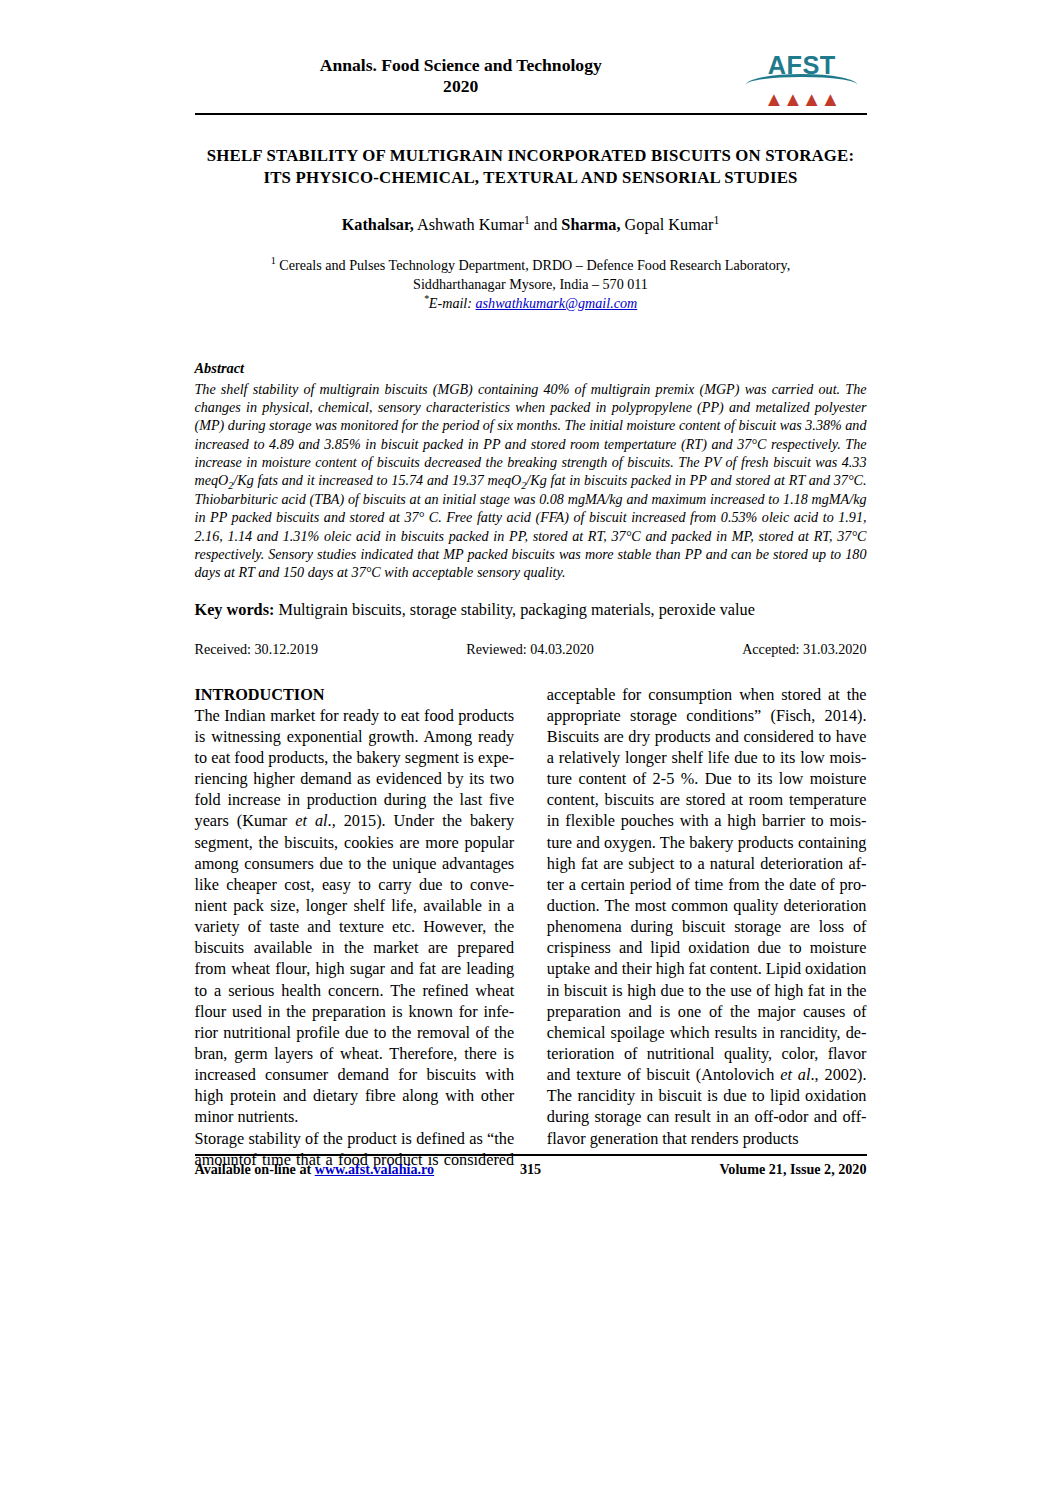Annals. Food Science and Technology
2020
AFST ▲▲▲▲
Shelf Stability of Multigrain Incorporated Biscuits on Storage: Its Physico-Chemical, Textural and Sensorial Studies
Kathalsar, Ashwath Kumar1 and Sharma, Gopal Kumar1
1 Cereals and Pulses Technology Department, DRDO – Defence Food Research Laboratory,
Siddharthanagar Mysore, India – 570 011
*E-mail: ashwathkumark@gmail.com
Abstract
The shelf stability of multigrain biscuits (MGB) containing 40% of multigrain premix (MGP) was carried out. The changes in physical, chemical, sensory characteristics when packed in polypropylene (PP) and metalized polyester (MP) during storage was monitored for the period of six months. The initial moisture content of biscuit was 3.38% and increased to 4.89 and 3.85% in biscuit packed in PP and stored room tempertature (RT) and 37°C respectively. The increase in moisture content of biscuits decreased the breaking strength of biscuits. The PV of fresh biscuit was 4.33 meqO2/Kg fats and it increased to 15.74 and 19.37 meqO2/Kg fat in biscuits packed in PP and stored at RT and 37°C. Thiobarbituric acid (TBA) of biscuits at an initial stage was 0.08 mgMA/kg and maximum increased to 1.18 mgMA/kg in PP packed biscuits and stored at 37° C. Free fatty acid (FFA) of biscuit increased from 0.53% oleic acid to 1.91, 2.16, 1.14 and 1.31% oleic acid in biscuits packed in PP, stored at RT, 37°C and packed in MP, stored at RT, 37°C respectively. Sensory studies indicated that MP packed biscuits was more stable than PP and can be stored up to 180 days at RT and 150 days at 37°C with acceptable sensory quality.
Key words: Multigrain biscuits, storage stability, packaging materials, peroxide value
Received: 30.12.2019 Reviewed: 04.03.2020 Accepted: 31.03.2020
Introduction
The Indian market for ready to eat food products is witnessing exponential growth. Among ready to eat food products, the bakery segment is experiencing higher demand as evidenced by its two fold increase in production during the last five years (Kumar et al., 2015). Under the bakery segment, the biscuits, cookies are more popular among consumers due to the unique advantages like cheaper cost, easy to carry due to convenient pack size, longer shelf life, available in a variety of taste and texture etc. However, the biscuits available in the market are prepared from wheat flour, high sugar and fat are leading to a serious health concern. The refined wheat flour used in the preparation is known for inferior nutritional profile due to the removal of the bran, germ layers of wheat. Therefore, there is increased consumer demand for biscuits with high protein and dietary fibre along with other minor nutrients.
Storage stability of the product is defined as “the amountof time that a food product is considered acceptable for consumption when stored at the appropriate storage conditions” (Fisch, 2014). Biscuits are dry products and considered to have a relatively longer shelf life due to its low moisture content of 2-5 %. Due to its low moisture content, biscuits are stored at room temperature in flexible pouches with a high barrier to moisture and oxygen. The bakery products containing high fat are subject to a natural deterioration after a certain period of time from the date of production. The most common quality deterioration phenomena during biscuit storage are loss of crispiness and lipid oxidation due to moisture uptake and their high fat content. Lipid oxidation in biscuit is high due to the use of high fat in the preparation and is one of the major causes of chemical spoilage which results in rancidity, deterioration of nutritional quality, color, flavor and texture of biscuit (Antolovich et al., 2002). The rancidity in biscuit is due to lipid oxidation during storage can result in an off-odor and off-flavor generation that renders products
Available on-line at www.afst.valahia.ro
315
Volume 21, Issue 2, 2020